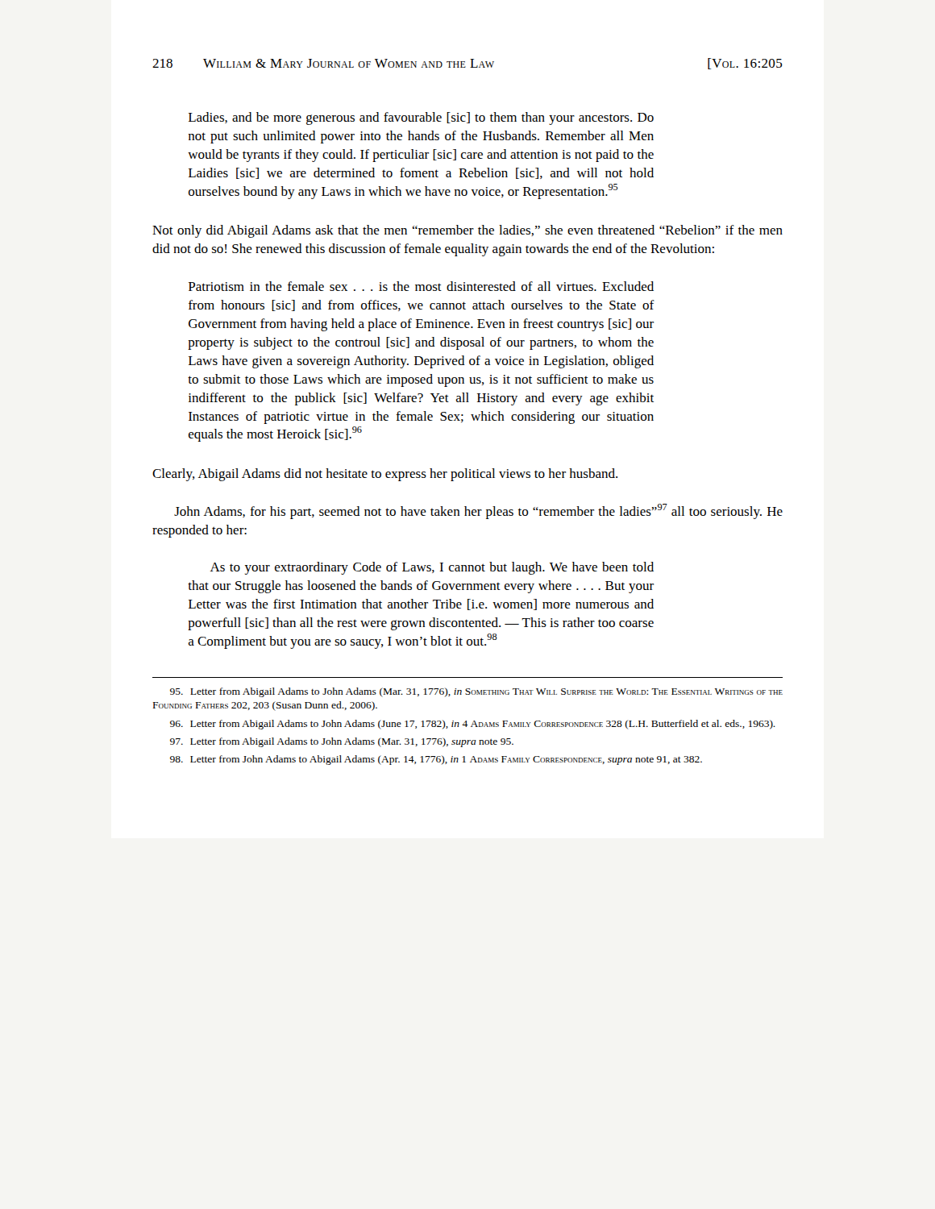218 William & Mary Journal of Women and the Law [Vol. 16:205
Ladies, and be more generous and favourable [sic] to them than your ancestors. Do not put such unlimited power into the hands of the Husbands. Remember all Men would be tyrants if they could. If perticuliar [sic] care and attention is not paid to the Laidies [sic] we are determined to foment a Rebelion [sic], and will not hold ourselves bound by any Laws in which we have no voice, or Representation.95
Not only did Abigail Adams ask that the men “remember the ladies,” she even threatened “Rebelion” if the men did not do so! She renewed this discussion of female equality again towards the end of the Revolution:
Patriotism in the female sex . . . is the most disinterested of all virtues. Excluded from honours [sic] and from offices, we cannot attach ourselves to the State of Government from having held a place of Eminence. Even in freest countrys [sic] our property is subject to the controul [sic] and disposal of our partners, to whom the Laws have given a sovereign Authority. Deprived of a voice in Legislation, obliged to submit to those Laws which are imposed upon us, is it not sufficient to make us indifferent to the publick [sic] Welfare? Yet all History and every age exhibit Instances of patriotic virtue in the female Sex; which considering our situation equals the most Heroick [sic].96
Clearly, Abigail Adams did not hesitate to express her political views to her husband.
John Adams, for his part, seemed not to have taken her pleas to “remember the ladies”97 all too seriously. He responded to her:
As to your extraordinary Code of Laws, I cannot but laugh. We have been told that our Struggle has loosened the bands of Government every where . . . . But your Letter was the first Intimation that another Tribe [i.e. women] more numerous and powerfull [sic] than all the rest were grown discontented. — This is rather too coarse a Compliment but you are so saucy, I won’t blot it out.98
95. Letter from Abigail Adams to John Adams (Mar. 31, 1776), in Something That Will Surprise the World: The Essential Writings of the Founding Fathers 202, 203 (Susan Dunn ed., 2006).
96. Letter from Abigail Adams to John Adams (June 17, 1782), in 4 Adams Family Correspondence 328 (L.H. Butterfield et al. eds., 1963).
97. Letter from Abigail Adams to John Adams (Mar. 31, 1776), supra note 95.
98. Letter from John Adams to Abigail Adams (Apr. 14, 1776), in 1 Adams Family Correspondence, supra note 91, at 382.